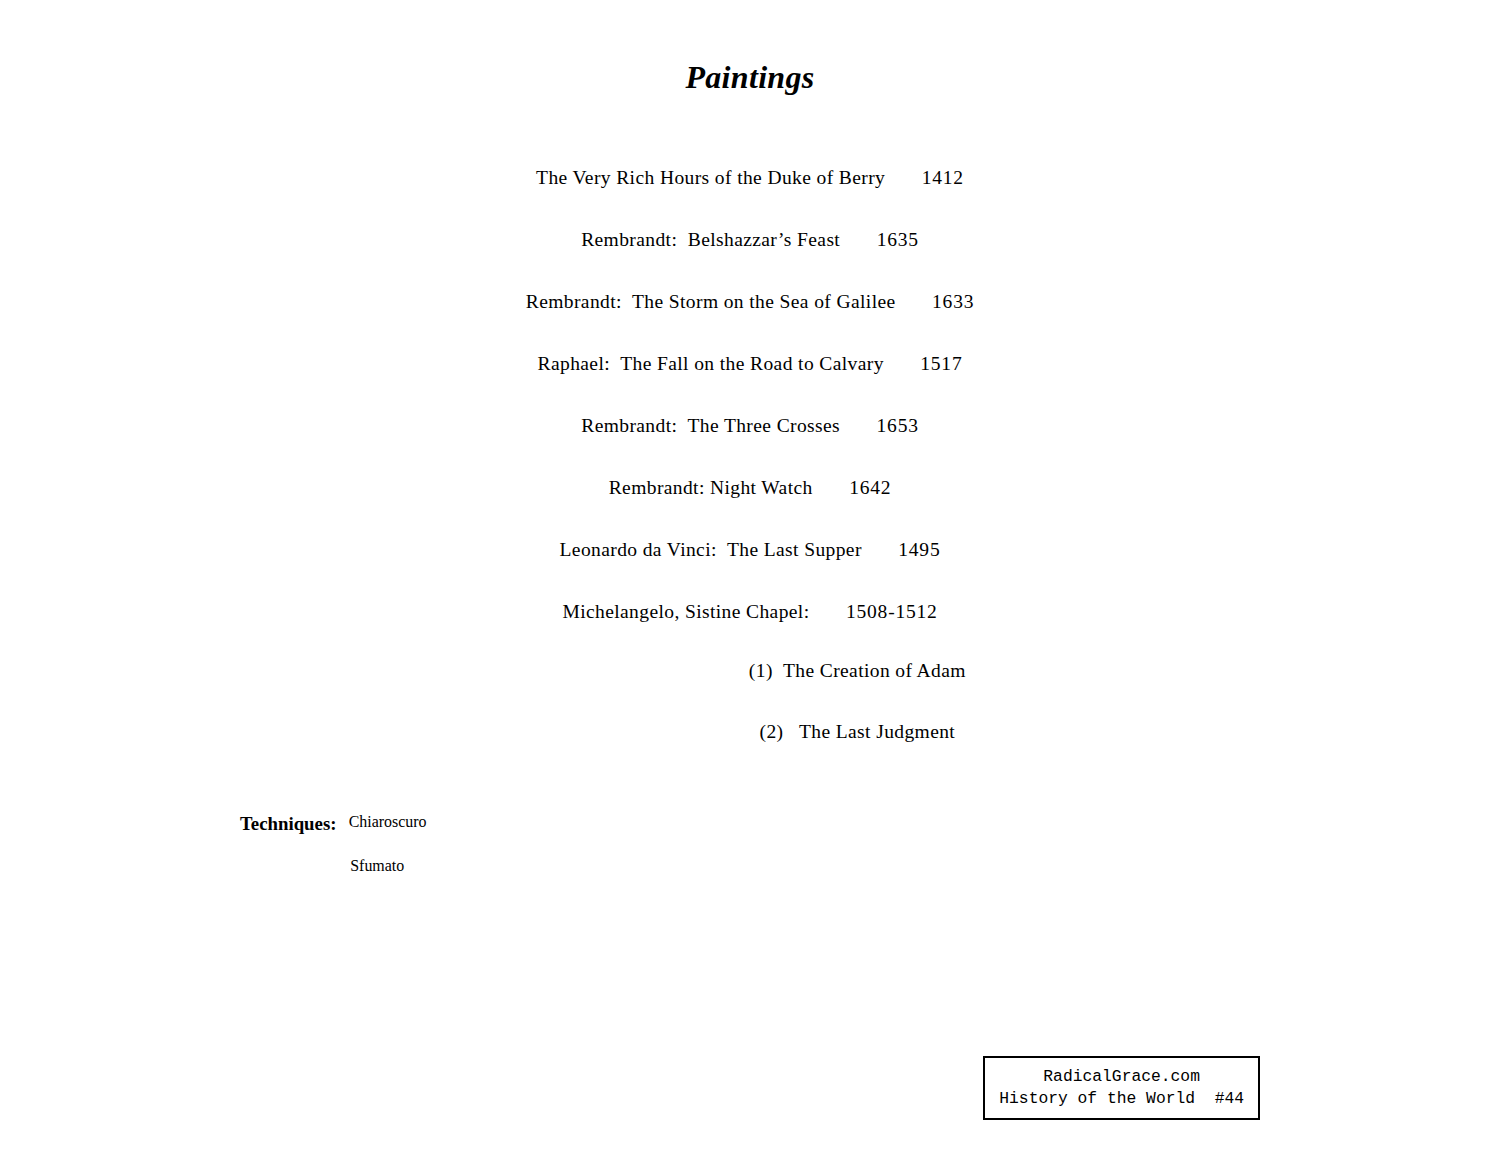Paintings
The Very Rich Hours of the Duke of Berry 1412
Rembrandt: Belshazzar’s Feast 1635
Rembrandt: The Storm on the Sea of Galilee 1633
Raphael: The Fall on the Road to Calvary 1517
Rembrandt: The Three Crosses 1653
Rembrandt: Night Watch 1642
Leonardo da Vinci: The Last Supper 1495
Michelangelo, Sistine Chapel: 1508-1512
(1) The Creation of Adam
(2) The Last Judgment
Techniques: Chiaroscuro Sfumato
RadicalGrace.com
History of the World #44